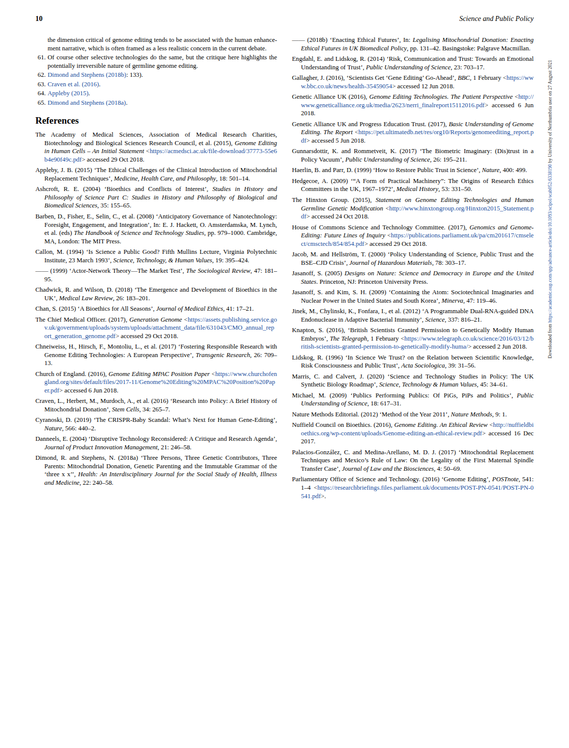10 Science and Public Policy
Downloaded from https://academic.oup.com/spp/advance-article/doi/10.1093/scipol/scab052/6338190 by University of Northumbria user on 27 August 2021
the dimension critical of genome editing tends to be associated with the human enhancement narrative, which is often framed as a less realistic concern in the current debate.
61. Of course other selective technologies do the same, but the critique here highlights the potentially irreversible nature of germline genome editing.
62. Dimond and Stephens (2018b): 133).
63. Craven et al. (2016).
64. Appleby (2015).
65. Dimond and Stephens (2018a).
References
The Academy of Medical Sciences, Association of Medical Research Charities, Biotechnology and Biological Sciences Research Council, et al. (2015), Genome Editing in Human Cells – An Initial Statement <https://acmedsci.ac.uk/file-download/37773-55e6b4e90f49c.pdf> accessed 29 Oct 2018.
Appleby, J. B. (2015) ‘The Ethical Challenges of the Clinical Introduction of Mitochondrial Replacement Techniques’, Medicine, Health Care, and Philosophy, 18: 501–14.
Ashcroft, R. E. (2004) ‘Bioethics and Conflicts of Interest’, Studies in History and Philosophy of Science Part C: Studies in History and Philosophy of Biological and Biomedical Sciences, 35: 155–65.
Barben, D., Fisher, E., Selin, C., et al. (2008) ‘Anticipatory Governance of Nanotechnology: Foresight, Engagement, and Integration’, In: E. J. Hackett, O. Amsterdamska, M. Lynch, et al. (eds) The Handbook of Science and Technology Studies, pp. 979–1000. Cambridge, MA, London: The MIT Press.
Callon, M. (1994) ‘Is Science a Public Good? Fifth Mullins Lecture, Virginia Polytechnic Institute, 23 March 1993’, Science, Technology, & Human Values, 19: 395–424.
—— (1999) ‘Actor-Network Theory—The Market Test’, The Sociological Review, 47: 181–95.
Chadwick, R. and Wilson, D. (2018) ‘The Emergence and Development of Bioethics in the UK’, Medical Law Review, 26: 183–201.
Chan, S. (2015) ‘A Bioethics for All Seasons’, Journal of Medical Ethics, 41: 17–21.
The Chief Medical Officer. (2017), Generation Genome <https://assets.publishing.service.gov.uk/government/uploads/system/uploads/attachment_data/file/631043/CMO_annual_report_generation_genome.pdf> accessed 29 Oct 2018.
Chneiweiss, H., Hirsch, F., Montoliu, L., et al. (2017) ‘Fostering Responsible Research with Genome Editing Technologies: A European Perspective’, Transgenic Research, 26: 709–13.
Church of England. (2016), Genome Editing MPAC Position Paper <https://www.churchofengland.org/sites/default/files/2017-11/Genome%20Editing%20MPAC%20Position%20Paper.pdf> accessed 6 Jun 2018.
Craven, L., Herbert, M., Murdoch, A., et al. (2016) ‘Research into Policy: A Brief History of Mitochondrial Donation’, Stem Cells, 34: 265–7.
Cyranoski, D. (2019) ‘The CRISPR-Baby Scandal: What’s Next for Human Gene-Editing’, Nature, 566: 440–2.
Danneels, E. (2004) ‘Disruptive Technology Reconsidered: A Critique and Research Agenda’, Journal of Product Innovation Management, 21: 246–58.
Dimond, R. and Stephens, N. (2018a) ‘Three Persons, Three Genetic Contributors, Three Parents: Mitochondrial Donation, Genetic Parenting and the Immutable Grammar of the ‘three x x’’, Health: An Interdisciplinary Journal for the Social Study of Health, Illness and Medicine, 22: 240–58.
—— (2018b) ‘Enacting Ethical Futures’, In: Legalising Mitochondrial Donation: Enacting Ethical Futures in UK Biomedical Policy, pp. 131–42. Basingstoke: Palgrave Macmillan.
Engdahl, E. and Lidskog, R. (2014) ‘Risk, Communication and Trust: Towards an Emotional Understanding of Trust’, Public Understanding of Science, 23: 703–17.
Gallagher, J. (2016), ‘Scientists Get ‘Gene Editing’ Go-Ahead’, BBC, 1 February <https://www.bbc.co.uk/news/health-35459054> accessed 12 Jun 2018.
Genetic Alliance UK (2016), Genome Editing Technologies. The Patient Perspective <http://www.geneticalliance.org.uk/media/2623/nerri_finalreport15112016.pdf> accessed 6 Jun 2018.
Genetic Alliance UK and Progress Education Trust. (2017), Basic Understanding of Genome Editing. The Report <https://pet.ultimatedb.net/res/org10/Reports/genomeediting_report.pdf> accessed 5 Jun 2018.
Gunnarsdottir, K. and Rommetveit, K. (2017) ‘The Biometric Imaginary: (Dis)trust in a Policy Vacuum’, Public Understanding of Science, 26: 195–211.
Haerlin, B. and Parr, D. (1999) ‘How to Restore Public Trust in Science’, Nature, 400: 499.
Hedgecoe, A. (2009) ‘“A Form of Practical Machinery”: The Origins of Research Ethics Committees in the UK, 1967–1972’, Medical History, 53: 331–50.
The Hinxton Group. (2015), Statement on Genome Editing Technologies and Human Germline Genetic Modification <http://www.hinxtongroup.org/Hinxton2015_Statement.pdf> accessed 24 Oct 2018.
House of Commons Science and Technology Committee. (2017), Genomics and Genome-Editing: Future Lines of Inquiry <https://publications.parliament.uk/pa/cm201617/cmselect/cmsctech/854/854.pdf> accessed 29 Oct 2018.
Jacob, M. and Hellström, T. (2000) ‘Policy Understanding of Science, Public Trust and the BSE–CJD Crisis’, Journal of Hazardous Materials, 78: 303–17.
Jasanoff, S. (2005) Designs on Nature: Science and Democracy in Europe and the United States. Princeton, NJ: Princeton University Press.
Jasanoff, S. and Kim, S. H. (2009) ‘Containing the Atom: Sociotechnical Imaginaries and Nuclear Power in the United States and South Korea’, Minerva, 47: 119–46.
Jinek, M., Chylinski, K., Fonfara, I., et al. (2012) ‘A Programmable Dual-RNA-guided DNA Endonuclease in Adaptive Bacterial Immunity’, Science, 337: 816–21.
Knapton, S. (2016), ‘British Scientists Granted Permission to Genetically Modify Human Embryos’, The Telegraph, 1 February <https://www.telegraph.co.uk/science/2016/03/12/british-scientists-granted-permission-to-genetically-modify-huma/> accessed 2 Jun 2018.
Lidskog, R. (1996) ‘In Science We Trust? on the Relation between Scientific Knowledge, Risk Consciousness and Public Trust’, Acta Sociologica, 39: 31–56.
Marris, C. and Calvert, J. (2020) ‘Science and Technology Studies in Policy: The UK Synthetic Biology Roadmap’, Science, Technology & Human Values, 45: 34–61.
Michael, M. (2009) ‘Publics Performing Publics: Of PiGs, PiPs and Politics’, Public Understanding of Science, 18: 617–31.
Nature Methods Editorial. (2012) ‘Method of the Year 2011’, Nature Methods, 9: 1.
Nuffield Council on Bioethics. (2016), Genome Editing. An Ethical Review <http://nuffieldbioethics.org/wp-content/uploads/Genome-editing-an-ethical-review.pdf> accessed 16 Dec 2017.
Palacios-González, C. and Medina-Arellano, M. D. J. (2017) ‘Mitochondrial Replacement Techniques and Mexico’s Rule of Law: On the Legality of the First Maternal Spindle Transfer Case’, Journal of Law and the Biosciences, 4: 50–69.
Parliamentary Office of Science and Technology. (2016) ‘Genome Editing’, POSTnote, 541: 1–4 <https://researchbriefings.files.parliament.uk/documents/POST-PN-0541/POST-PN-0541.pdf>.